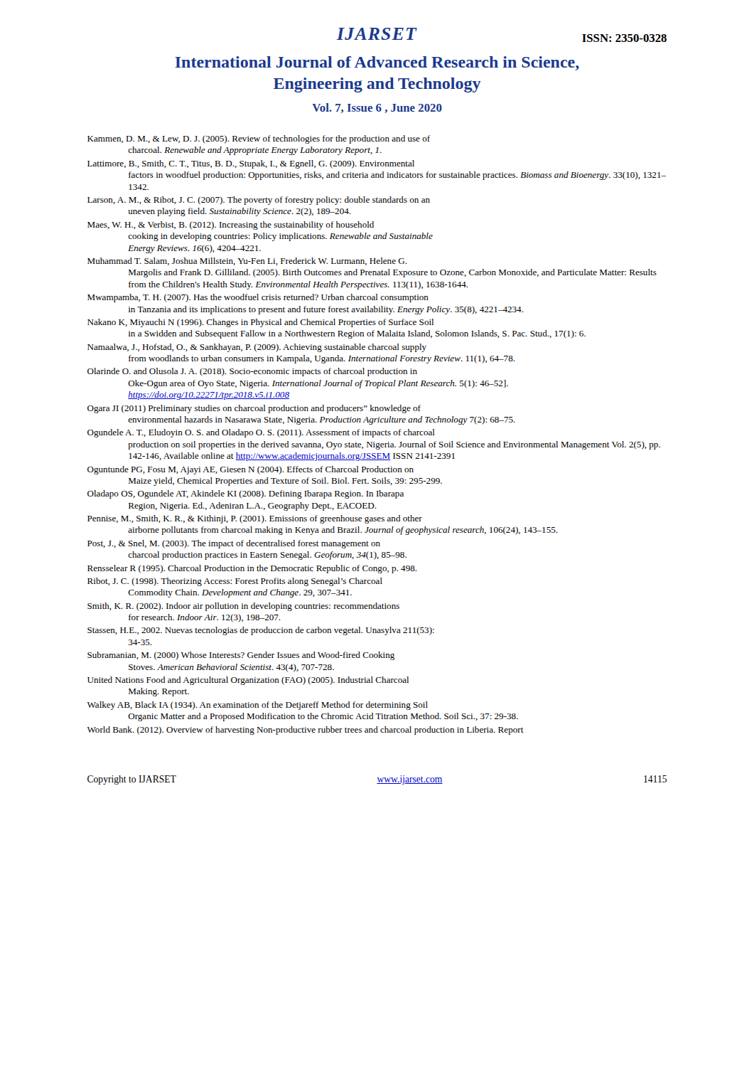IJARSET
ISSN: 2350-0328
International Journal of Advanced Research in Science,
Engineering and Technology
Vol. 7, Issue 6 , June 2020
Kammen, D. M., & Lew, D. J. (2005). Review of technologies for the production and use of charcoal. Renewable and Appropriate Energy Laboratory Report, 1.
Lattimore, B., Smith, C. T., Titus, B. D., Stupak, I., & Egnell, G. (2009). Environmental factors in woodfuel production: Opportunities, risks, and criteria and indicators for sustainable practices. Biomass and Bioenergy. 33(10), 1321–1342.
Larson, A. M., & Ribot, J. C. (2007). The poverty of forestry policy: double standards on an uneven playing field. Sustainability Science. 2(2), 189–204.
Maes, W. H., & Verbist, B. (2012). Increasing the sustainability of household cooking in developing countries: Policy implications. Renewable and Sustainable Energy Reviews. 16(6), 4204–4221.
Muhammad T. Salam, Joshua Millstein, Yu-Fen Li, Frederick W. Lurmann, Helene G. Margolis and Frank D. Gilliland. (2005). Birth Outcomes and Prenatal Exposure to Ozone, Carbon Monoxide, and Particulate Matter: Results from the Children's Health Study. Environmental Health Perspectives. 113(11), 1638-1644.
Mwampamba, T. H. (2007). Has the woodfuel crisis returned? Urban charcoal consumption in Tanzania and its implications to present and future forest availability. Energy Policy. 35(8), 4221–4234.
Nakano K, Miyauchi N (1996). Changes in Physical and Chemical Properties of Surface Soil in a Swidden and Subsequent Fallow in a Northwestern Region of Malaita Island, Solomon Islands, S. Pac. Stud., 17(1): 6.
Namaalwa, J., Hofstad, O., & Sankhayan, P. (2009). Achieving sustainable charcoal supply from woodlands to urban consumers in Kampala, Uganda. International Forestry Review. 11(1), 64–78.
Olarinde O. and Olusola J. A. (2018). Socio-economic impacts of charcoal production in Oke-Ogun area of Oyo State, Nigeria. International Journal of Tropical Plant Research. 5(1): 46–52]. https://doi.org/10.22271/tpr.2018.v5.i1.008
Ogara JI (2011) Preliminary studies on charcoal production and producers” knowledge of environmental hazards in Nasarawa State, Nigeria. Production Agriculture and Technology 7(2): 68–75.
Ogundele A. T., Eludoyin O. S. and Oladapo O. S. (2011). Assessment of impacts of charcoal production on soil properties in the derived savanna, Oyo state, Nigeria. Journal of Soil Science and Environmental Management Vol. 2(5), pp. 142-146, Available online at http://www.academicjournals.org/JSSEM ISSN 2141-2391
Oguntunde PG, Fosu M, Ajayi AE, Giesen N (2004). Effects of Charcoal Production on Maize yield, Chemical Properties and Texture of Soil. Biol. Fert. Soils, 39: 295-299.
Oladapo OS, Ogundele AT, Akindele KI (2008). Defining Ibarapa Region. In Ibarapa Region, Nigeria. Ed., Adeniran L.A., Geography Dept., EACOED.
Pennise, M., Smith, K. R., & Kithinji, P. (2001). Emissions of greenhouse gases and other airborne pollutants from charcoal making in Kenya and Brazil. Journal of geophysical research, 106(24), 143–155.
Post, J., & Snel, M. (2003). The impact of decentralised forest management on charcoal production practices in Eastern Senegal. Geoforum, 34(1), 85–98.
Rensselear R (1995). Charcoal Production in the Democratic Republic of Congo, p. 498.
Ribot, J. C. (1998). Theorizing Access: Forest Profits along Senegal’s Charcoal Commodity Chain. Development and Change. 29, 307–341.
Smith, K. R. (2002). Indoor air pollution in developing countries: recommendations for research. Indoor Air. 12(3), 198–207.
Stassen, H.E., 2002. Nuevas tecnologias de produccion de carbon vegetal. Unasylva 211(53): 34-35.
Subramanian, M. (2000) Whose Interests? Gender Issues and Wood-fired Cooking Stoves. American Behavioral Scientist. 43(4), 707-728.
United Nations Food and Agricultural Organization (FAO) (2005). Industrial Charcoal Making. Report.
Walkey AB, Black IA (1934). An examination of the Detjareff Method for determining Soil Organic Matter and a Proposed Modification to the Chromic Acid Titration Method. Soil Sci., 37: 29-38.
World Bank. (2012). Overview of harvesting Non-productive rubber trees and charcoal production in Liberia. Report
Copyright to IJARSET www.ijarset.com 14115